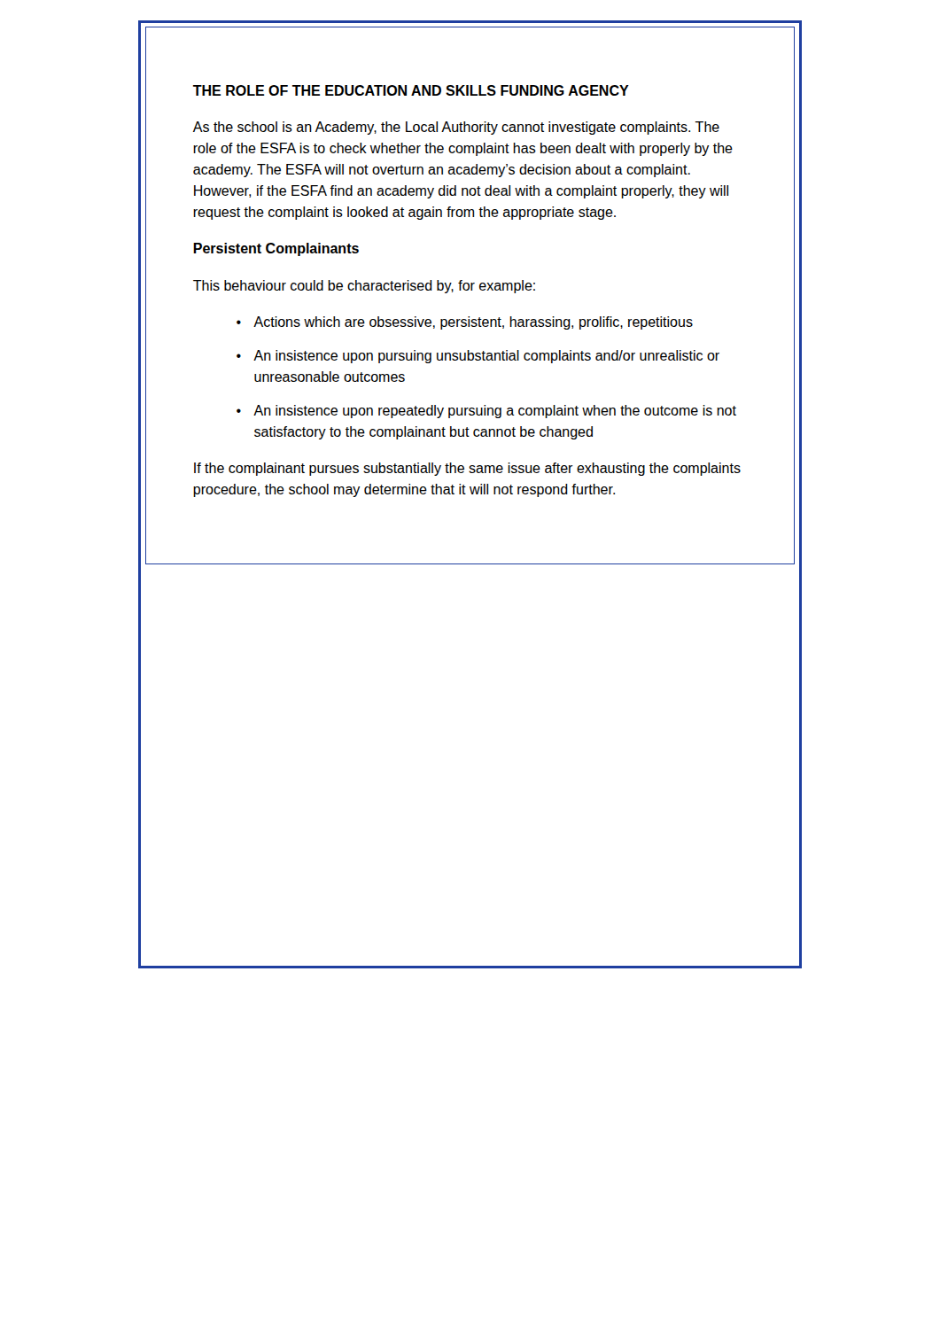THE ROLE OF THE EDUCATION AND SKILLS FUNDING AGENCY
As the school is an Academy, the Local Authority cannot investigate complaints. The role of the ESFA is to check whether the complaint has been dealt with properly by the academy. The ESFA will not overturn an academy’s decision about a complaint. However, if the ESFA find an academy did not deal with a complaint properly, they will request the complaint is looked at again from the appropriate stage.
Persistent Complainants
This behaviour could be characterised by, for example:
Actions which are obsessive, persistent, harassing, prolific, repetitious
An insistence upon pursuing unsubstantial complaints and/or unrealistic or unreasonable outcomes
An insistence upon repeatedly pursuing a complaint when the outcome is not satisfactory to the complainant but cannot be changed
If the complainant pursues substantially the same issue after exhausting the complaints procedure, the school may determine that it will not respond further.